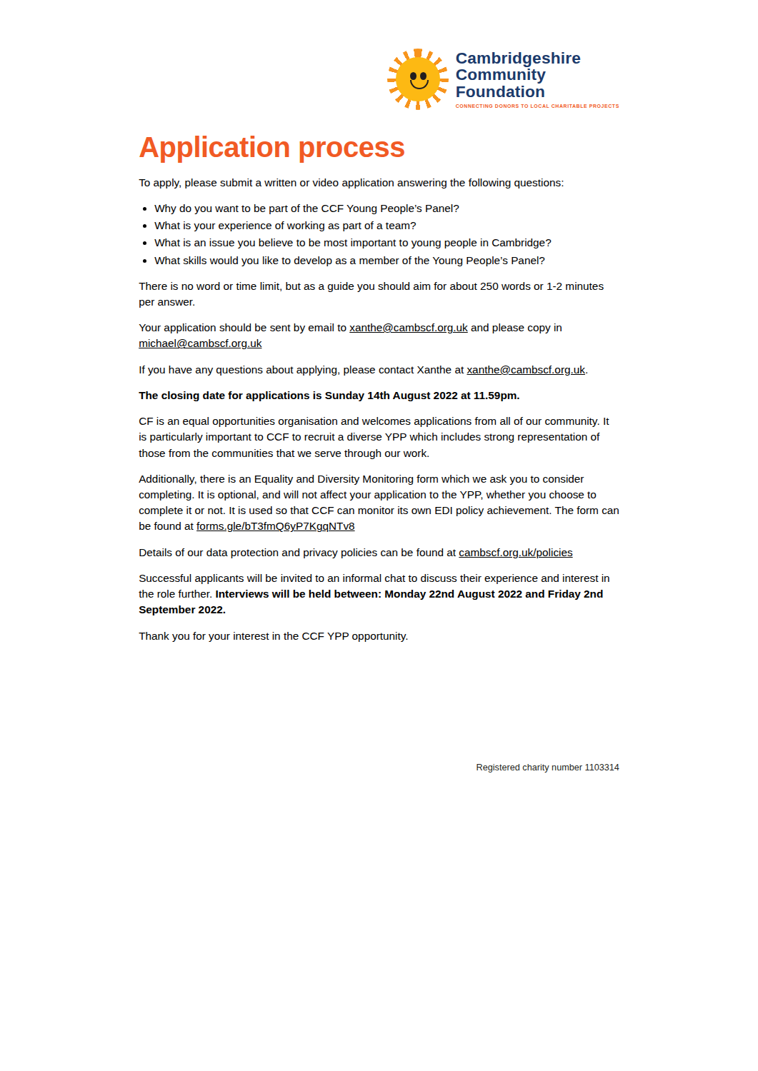Cambridgeshire
Community
Foundation
CONNECTING DONORS TO LOCAL CHARITABLE PROJECTS
Application process
To apply, please submit a written or video application answering the following questions:
Why do you want to be part of the CCF Young People’s Panel?
What is your experience of working as part of a team?
What is an issue you believe to be most important to young people in Cambridge?
What skills would you like to develop as a member of the Young People’s Panel?
There is no word or time limit, but as a guide you should aim for about 250 words or 1-2 minutes per answer.
Your application should be sent by email to xanthe@cambscf.org.uk and please copy in michael@cambscf.org.uk
If you have any questions about applying, please contact Xanthe at xanthe@cambscf.org.uk.
The closing date for applications is Sunday 14th August 2022 at 11.59pm.
CF is an equal opportunities organisation and welcomes applications from all of our community. It is particularly important to CCF to recruit a diverse YPP which includes strong representation of those from the communities that we serve through our work.
Additionally, there is an Equality and Diversity Monitoring form which we ask you to consider completing. It is optional, and will not affect your application to the YPP, whether you choose to complete it or not. It is used so that CCF can monitor its own EDI policy achievement. The form can be found at forms.gle/bT3fmQ6yP7KgqNTv8
Details of our data protection and privacy policies can be found at cambscf.org.uk/policies
Successful applicants will be invited to an informal chat to discuss their experience and interest in the role further. Interviews will be held between: Monday 22nd August 2022 and Friday 2nd September 2022.
Thank you for your interest in the CCF YPP opportunity.
Registered charity number 1103314